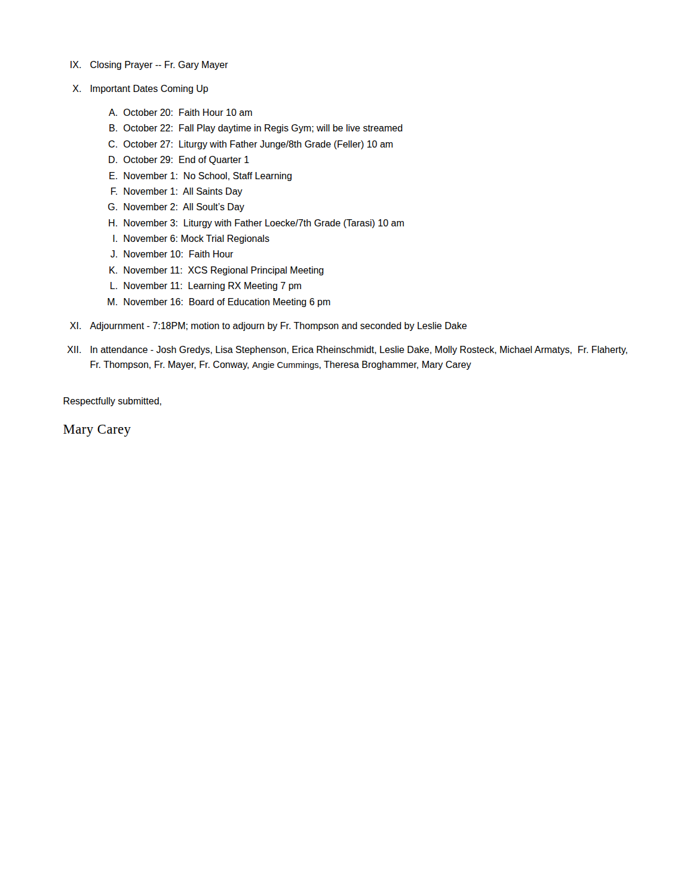Closing Prayer -- Fr. Gary Mayer
Important Dates Coming Up
October 20: Faith Hour 10 am
October 22: Fall Play daytime in Regis Gym; will be live streamed
October 27: Liturgy with Father Junge/8th Grade (Feller) 10 am
October 29: End of Quarter 1
November 1: No School, Staff Learning
November 1: All Saints Day
November 2: All Soult’s Day
November 3: Liturgy with Father Loecke/7th Grade (Tarasi) 10 am
November 6: Mock Trial Regionals
November 10: Faith Hour
November 11: XCS Regional Principal Meeting
November 11: Learning RX Meeting 7 pm
November 16: Board of Education Meeting 6 pm
Adjournment - 7:18PM; motion to adjourn by Fr. Thompson and seconded by Leslie Dake
In attendance - Josh Gredys, Lisa Stephenson, Erica Rheinschmidt, Leslie Dake, Molly Rosteck, Michael Armatys, Fr. Flaherty, Fr. Thompson, Fr. Mayer, Fr. Conway, Angie Cummings, Theresa Broghammer, Mary Carey
Respectfully submitted,
Mary Carey